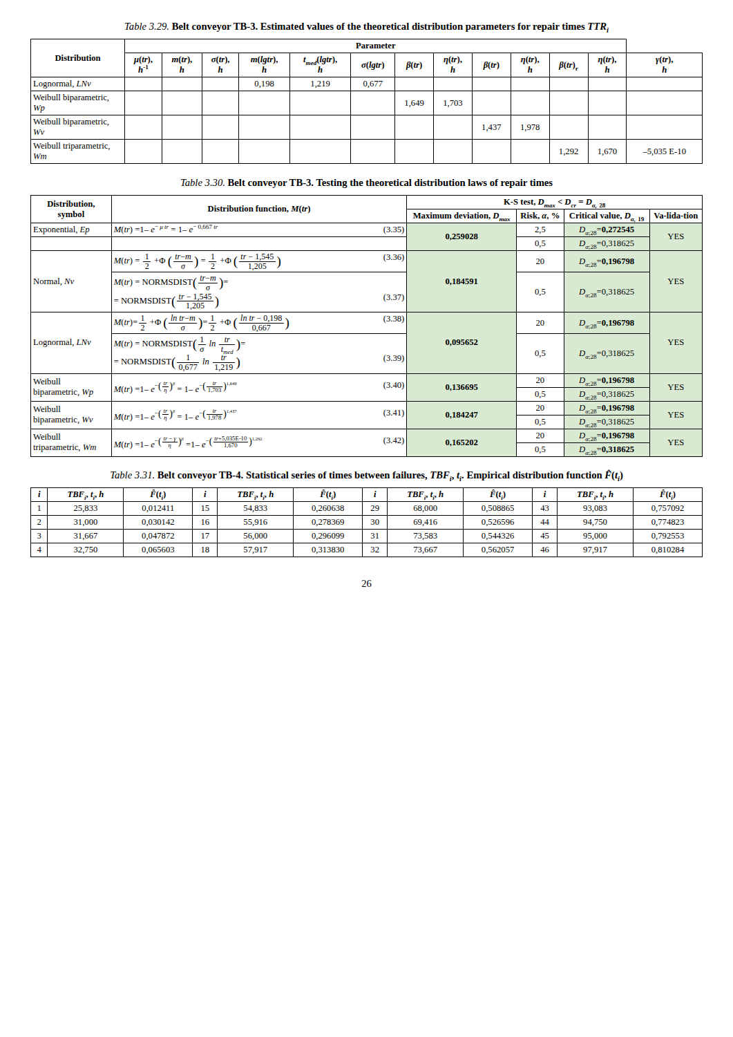Table 3.29. Belt conveyor TB-3. Estimated values of the theoretical distribution parameters for repair times TTRi
| Distribution | Parameter |
| --- | --- |
| μ ( tr ), h -1 | m ( tr ), h | σ ( tr ), h | m ( lgtr ), h | t med ( lgtr ), h | σ ( lgtr ) | β ( tr ) | η ( tr ), h | β ( tr ) | η ( tr ), h | β ( tr ) r | η ( tr ), h | γ ( tr ), h |
| Lognormal, LNv | | | | 0,198 | 1,219 | 0,677 | | | | | | | |
| Weibull biparametric, Wp | | | | | | | 1,649 | 1,703 | | | | | |
| Weibull biparametric, Wv | | | | | | | | | 1,437 | 1,978 | | | |
| Weibull triparametric, Wm | | | | | | | | | | | 1,292 | 1,670 | –5,035 E-10 |
Table 3.30. Belt conveyor TB-3. Testing the theoretical distribution laws of repair times
| Distribution, symbol | Distribution function, M ( tr ) | K-S test, D max < D cr = D α, 28 |
| --- | --- | --- |
| Maximum deviation, D max | Risk, α , % | Critical value, D α, 19 | Va-lida-tion |
| Exponential, Ep | M ( tr ) =1– e − μ tr = 1– e − 0,667 tr (3.35) | 0,259028 | 2,5 | D α ;28 = 0,272545 | YES |
| | | 0,5 | D α ;28 =0,318625 |
| Normal, Nv | M ( tr ) = 1 2 +Φ ( tr − m σ ) = 1 2 +Φ ( tr − 1,545 1,205 ) (3.36) | 0,184591 | 20 | D α ;28 = 0,196798 | YES |
| M ( tr ) = NORMSDIST ( tr − m σ ) = = NORMSDIST ( tr − 1,545 1,205 ) (3.37) | 0,5 | D α ;28 =0,318625 |
| Lognormal, LNv | M ( tr )= 1 2 +Φ ( ln tr − m σ ) = 1 2 +Φ ( ln tr − 0,198 0,667 ) (3.38) | 0,095652 | 20 | D α ;28 = 0,196798 | YES |
| M ( tr ) = NORMSDIST ( 1 σ ln tr t med ) = = NORMSDIST ( 1 0,677 ln tr 1,219 ) (3.39) | 0,5 | D α ;28 =0,318625 |
| Weibull biparametric, Wp | M ( tr ) =1– e − ( tr η ) β = 1– e − ( tr 1,703 ) 1,649 (3.40) | 0,136695 | 20 | D α ;28 = 0,196798 | YES |
| 0,5 | D α ;28 =0,318625 |
| Weibull biparametric, Wv | M ( tr ) =1– e − ( tr η ) β = 1– e − ( tr 1,978 ) 1,437 (3.41) | 0,184247 | 20 | D α ;28 = 0,196798 | YES |
| 0,5 | D α ;28 =0,318625 |
| Weibull triparametric, Wm | M ( tr ) =1– e − ( tr − γ η ) β =1– e − ( tr +5,035E-10 1,670 ) 1,292 (3.42) | 0,165202 | 20 | D α ;28 = 0,196798 | YES |
| 0,5 | D α ;28 = 0,318625 |
Table 3.31. Belt conveyor TB-4. Statistical series of times between failures, TBFi, ti. Empirical distribution function F̂(ti)
| i | TBF i , t i , h | F̂ ( t i ) | i | TBF i , t i , h | F̂ ( t i ) | i | TBF i , t i , h | F̂ ( t i ) | i | TBF i , t i , h | F̂ ( t i ) |
| --- | --- | --- | --- | --- | --- | --- | --- | --- | --- | --- | --- |
| 1 | 25,833 | 0,012411 | 15 | 54,833 | 0,260638 | 29 | 68,000 | 0,508865 | 43 | 93,083 | 0,757092 |
| 2 | 31,000 | 0,030142 | 16 | 55,916 | 0,278369 | 30 | 69,416 | 0,526596 | 44 | 94,750 | 0,774823 |
| 3 | 31,667 | 0,047872 | 17 | 56,000 | 0,296099 | 31 | 73,583 | 0,544326 | 45 | 95,000 | 0,792553 |
| 4 | 32,750 | 0,065603 | 18 | 57,917 | 0,313830 | 32 | 73,667 | 0,562057 | 46 | 97,917 | 0,810284 |
26